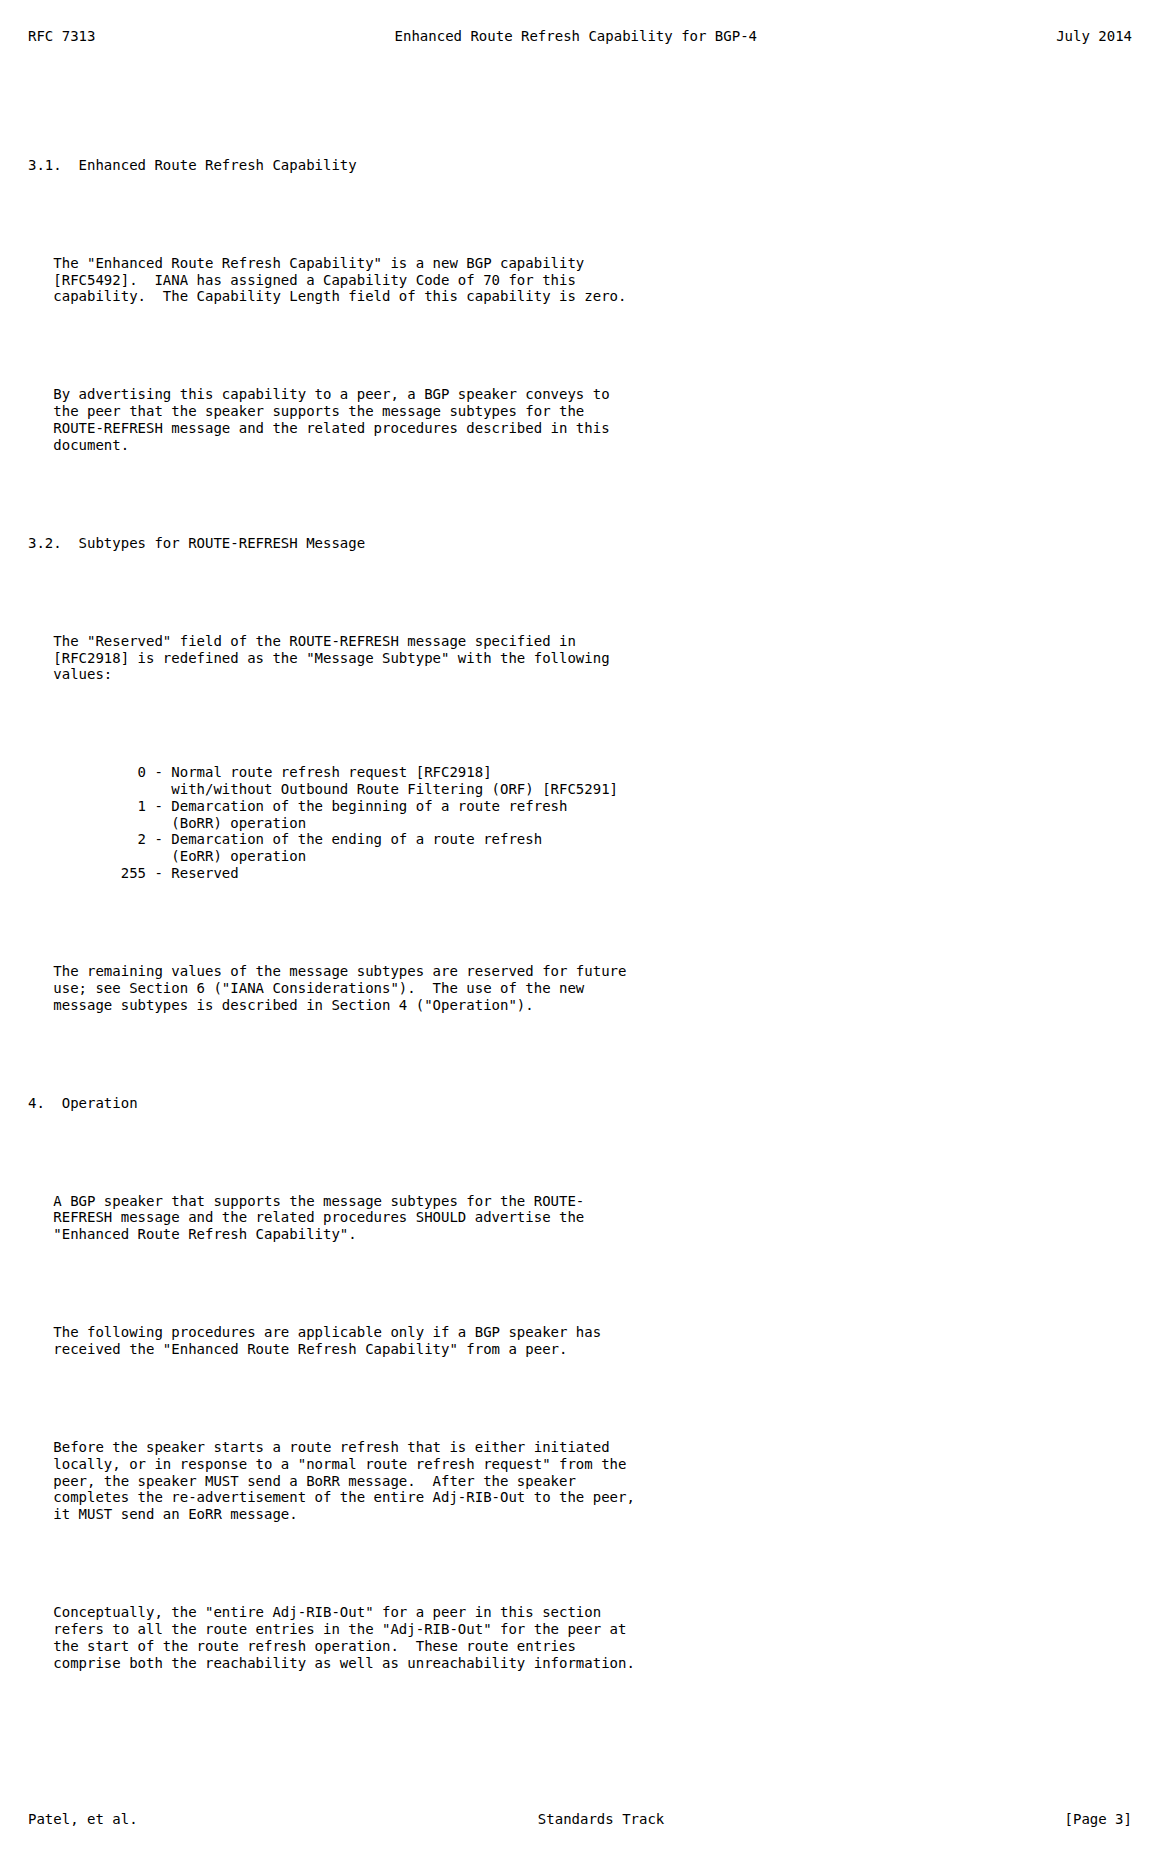RFC 7313 Enhanced Route Refresh Capability for BGP-4 July 2014
3.1. Enhanced Route Refresh Capability
The "Enhanced Route Refresh Capability" is a new BGP capability [RFC5492]. IANA has assigned a Capability Code of 70 for this capability. The Capability Length field of this capability is zero.
By advertising this capability to a peer, a BGP speaker conveys to the peer that the speaker supports the message subtypes for the ROUTE-REFRESH message and the related procedures described in this document.
3.2. Subtypes for ROUTE-REFRESH Message
The "Reserved" field of the ROUTE-REFRESH message specified in [RFC2918] is redefined as the "Message Subtype" with the following values:
0 - Normal route refresh request [RFC2918] with/without Outbound Route Filtering (ORF) [RFC5291] 1 - Demarcation of the beginning of a route refresh (BoRR) operation 2 - Demarcation of the ending of a route refresh (EoRR) operation 255 - Reserved
The remaining values of the message subtypes are reserved for future use; see Section 6 ("IANA Considerations"). The use of the new message subtypes is described in Section 4 ("Operation").
4. Operation
A BGP speaker that supports the message subtypes for the ROUTE- REFRESH message and the related procedures SHOULD advertise the "Enhanced Route Refresh Capability".
The following procedures are applicable only if a BGP speaker has received the "Enhanced Route Refresh Capability" from a peer.
Before the speaker starts a route refresh that is either initiated locally, or in response to a "normal route refresh request" from the peer, the speaker MUST send a BoRR message. After the speaker completes the re-advertisement of the entire Adj-RIB-Out to the peer, it MUST send an EoRR message.
Conceptually, the "entire Adj-RIB-Out" for a peer in this section refers to all the route entries in the "Adj-RIB-Out" for the peer at the start of the route refresh operation. These route entries comprise both the reachability as well as unreachability information.
Patel, et al. Standards Track[Page 3]